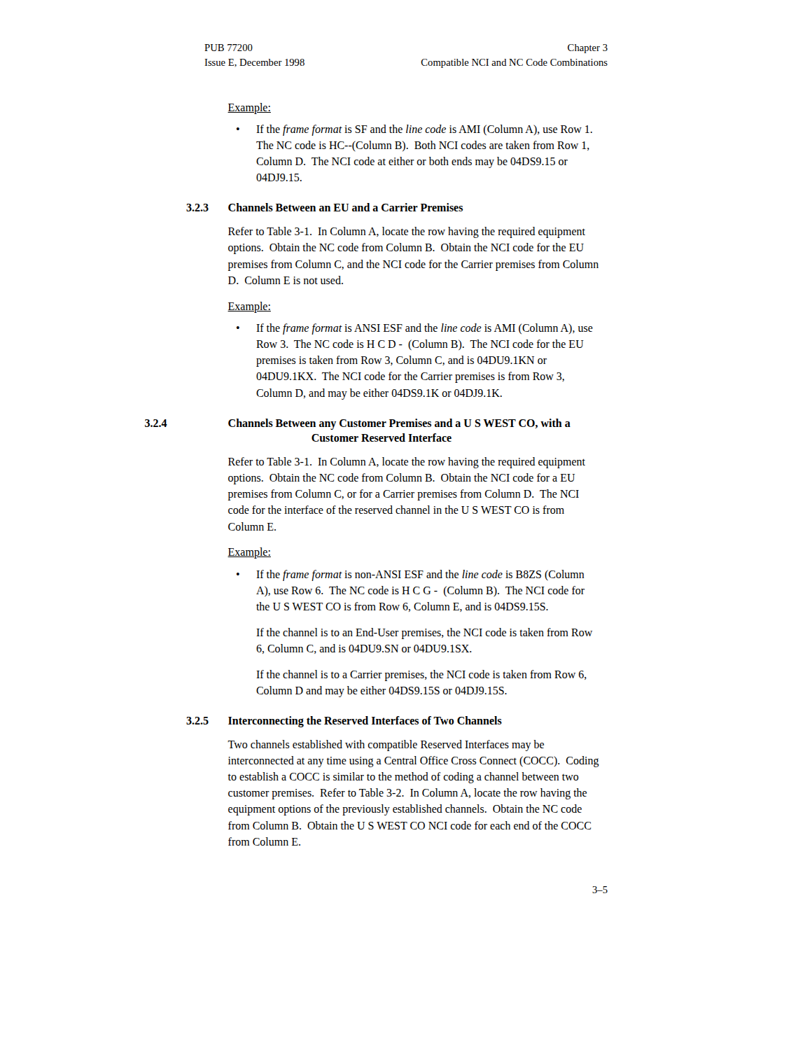| PUB 77200 | Chapter 3 |
| Issue E, December 1998 | Compatible NCI and NC Code Combinations |
Example:
If the frame format is SF and the line code is AMI (Column A), use Row 1. The NC code is HC--(Column B). Both NCI codes are taken from Row 1, Column D. The NCI code at either or both ends may be 04DS9.15 or 04DJ9.15.
3.2.3 Channels Between an EU and a Carrier Premises
Refer to Table 3-1. In Column A, locate the row having the required equipment options. Obtain the NC code from Column B. Obtain the NCI code for the EU premises from Column C, and the NCI code for the Carrier premises from Column D. Column E is not used.
Example:
If the frame format is ANSI ESF and the line code is AMI (Column A), use Row 3. The NC code is H C D - (Column B). The NCI code for the EU premises is taken from Row 3, Column C, and is 04DU9.1KN or 04DU9.1KX. The NCI code for the Carrier premises is from Row 3, Column D, and may be either 04DS9.1K or 04DJ9.1K.
3.2.4 Channels Between any Customer Premises and a U S WEST CO, with a Customer Reserved Interface
Refer to Table 3-1. In Column A, locate the row having the required equipment options. Obtain the NC code from Column B. Obtain the NCI code for a EU premises from Column C, or for a Carrier premises from Column D. The NCI code for the interface of the reserved channel in the U S WEST CO is from Column E.
Example:
If the frame format is non-ANSI ESF and the line code is B8ZS (Column A), use Row 6. The NC code is H C G - (Column B). The NCI code for the U S WEST CO is from Row 6, Column E, and is 04DS9.15S.
If the channel is to an End-User premises, the NCI code is taken from Row 6, Column C, and is 04DU9.SN or 04DU9.1SX.
If the channel is to a Carrier premises, the NCI code is taken from Row 6, Column D and may be either 04DS9.15S or 04DJ9.15S.
3.2.5 Interconnecting the Reserved Interfaces of Two Channels
Two channels established with compatible Reserved Interfaces may be interconnected at any time using a Central Office Cross Connect (COCC). Coding to establish a COCC is similar to the method of coding a channel between two customer premises. Refer to Table 3-2. In Column A, locate the row having the equipment options of the previously established channels. Obtain the NC code from Column B. Obtain the U S WEST CO NCI code for each end of the COCC from Column E.
3–5